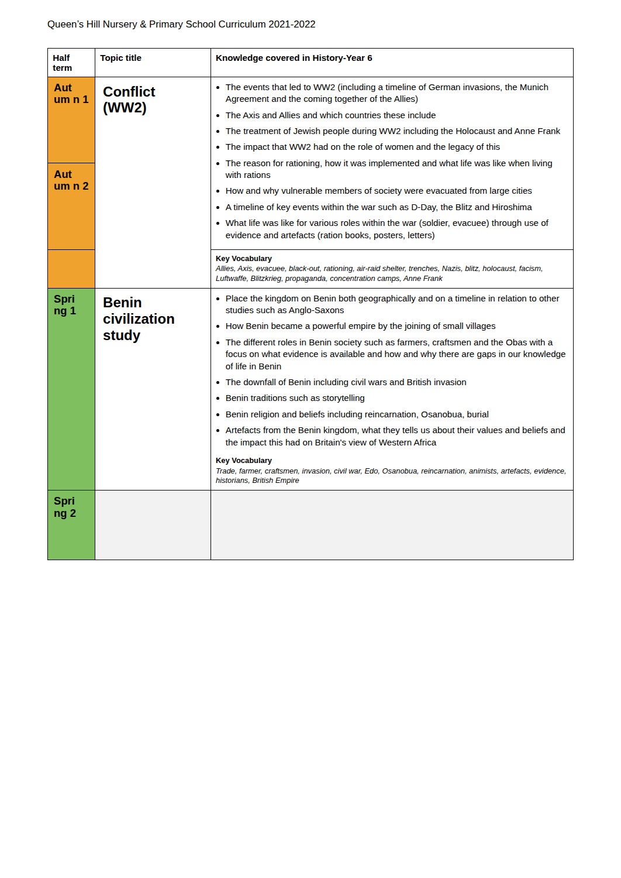Queen’s Hill Nursery & Primary School Curriculum 2021-2022
| Half term | Topic title | Knowledge covered in History-Year 6 |
| --- | --- | --- |
| Aut um n 1 | Conflict (WW2) | The events that led to WW2 (including a timeline of German invasions, the Munich Agreement and the coming together of the Allies) The Axis and Allies and which countries these include The treatment of Jewish people during WW2 including the Holocaust and Anne Frank The impact that WW2 had on the role of women and the legacy of this The reason for rationing, how it was implemented and what life was like when living with rations How and why vulnerable members of society were evacuated from large cities A timeline of key events within the war such as D-Day, the Blitz and Hiroshima What life was like for various roles within the war (soldier, evacuee) through use of evidence and artefacts (ration books, posters, letters) |
| Aut um n 2 |
| | Key Vocabulary Allies, Axis, evacuee, black-out, rationing, air-raid shelter, trenches, Nazis, blitz, holocaust, facism, Luftwaffe, Blitzkrieg, propaganda, concentration camps, Anne Frank |
| Spri ng 1 | Benin civilization study | Place the kingdom on Benin both geographically and on a timeline in relation to other studies such as Anglo-Saxons How Benin became a powerful empire by the joining of small villages The different roles in Benin society such as farmers, craftsmen and the Obas with a focus on what evidence is available and how and why there are gaps in our knowledge of life in Benin The downfall of Benin including civil wars and British invasion Benin traditions such as storytelling Benin religion and beliefs including reincarnation, Osanobua, burial Artefacts from the Benin kingdom, what they tells us about their values and beliefs and the impact this had on Britain's view of Western Africa Key Vocabulary Trade, farmer, craftsmen, invasion, civil war, Edo, Osanobua, reincarnation, animists, artefacts, evidence, historians, British Empire |
| Spri ng 2 | | |